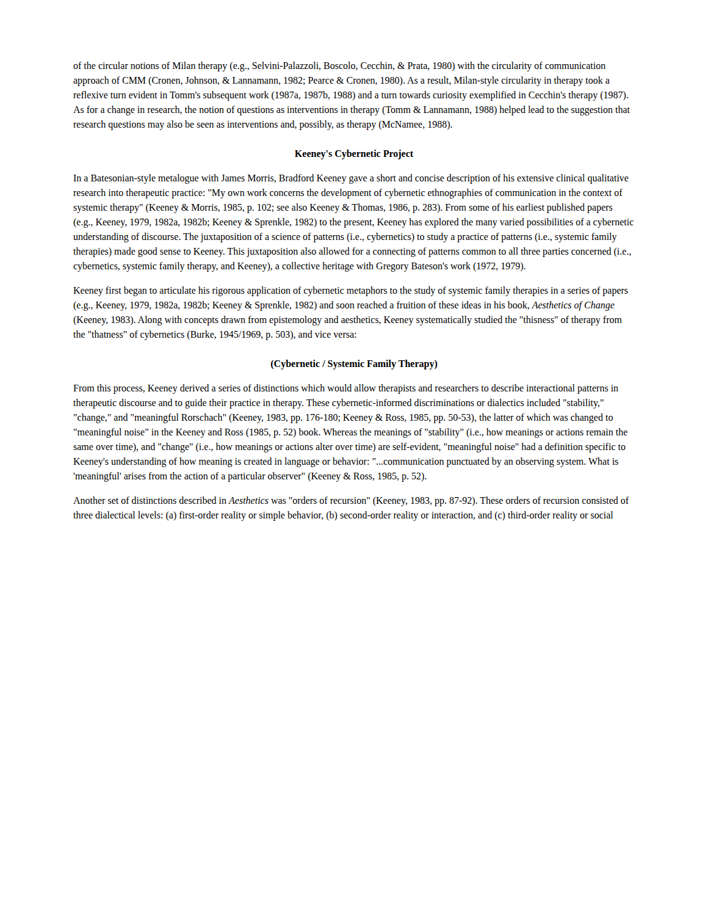of the circular notions of Milan therapy (e.g., Selvini-Palazzoli, Boscolo, Cecchin, & Prata, 1980) with the circularity of communication approach of CMM (Cronen, Johnson, & Lannamann, 1982; Pearce & Cronen, 1980). As a result, Milan-style circularity in therapy took a reflexive turn evident in Tomm's subsequent work (1987a, 1987b, 1988) and a turn towards curiosity exemplified in Cecchin's therapy (1987). As for a change in research, the notion of questions as interventions in therapy (Tomm & Lannamann, 1988) helped lead to the suggestion that research questions may also be seen as interventions and, possibly, as therapy (McNamee, 1988).
Keeney's Cybernetic Project
In a Batesonian-style metalogue with James Morris, Bradford Keeney gave a short and concise description of his extensive clinical qualitative research into therapeutic practice: "My own work concerns the development of cybernetic ethnographies of communication in the context of systemic therapy" (Keeney & Morris, 1985, p. 102; see also Keeney & Thomas, 1986, p. 283). From some of his earliest published papers (e.g., Keeney, 1979, 1982a, 1982b; Keeney & Sprenkle, 1982) to the present, Keeney has explored the many varied possibilities of a cybernetic understanding of discourse. The juxtaposition of a science of patterns (i.e., cybernetics) to study a practice of patterns (i.e., systemic family therapies) made good sense to Keeney. This juxtaposition also allowed for a connecting of patterns common to all three parties concerned (i.e., cybernetics, systemic family therapy, and Keeney), a collective heritage with Gregory Bateson's work (1972, 1979).
Keeney first began to articulate his rigorous application of cybernetic metaphors to the study of systemic family therapies in a series of papers (e.g., Keeney, 1979, 1982a, 1982b; Keeney & Sprenkle, 1982) and soon reached a fruition of these ideas in his book, Aesthetics of Change (Keeney, 1983). Along with concepts drawn from epistemology and aesthetics, Keeney systematically studied the "thisness" of therapy from the "thatness" of cybernetics (Burke, 1945/1969, p. 503), and vice versa:
(Cybernetic / Systemic Family Therapy)
From this process, Keeney derived a series of distinctions which would allow therapists and researchers to describe interactional patterns in therapeutic discourse and to guide their practice in therapy. These cybernetic-informed discriminations or dialectics included "stability," "change," and "meaningful Rorschach" (Keeney, 1983, pp. 176-180; Keeney & Ross, 1985, pp. 50-53), the latter of which was changed to "meaningful noise" in the Keeney and Ross (1985, p. 52) book. Whereas the meanings of "stability" (i.e., how meanings or actions remain the same over time), and "change" (i.e., how meanings or actions alter over time) are self-evident, "meaningful noise" had a definition specific to Keeney's understanding of how meaning is created in language or behavior: "...communication punctuated by an observing system. What is 'meaningful' arises from the action of a particular observer" (Keeney & Ross, 1985, p. 52).
Another set of distinctions described in Aesthetics was "orders of recursion" (Keeney, 1983, pp. 87-92). These orders of recursion consisted of three dialectical levels: (a) first-order reality or simple behavior, (b) second-order reality or interaction, and (c) third-order reality or social